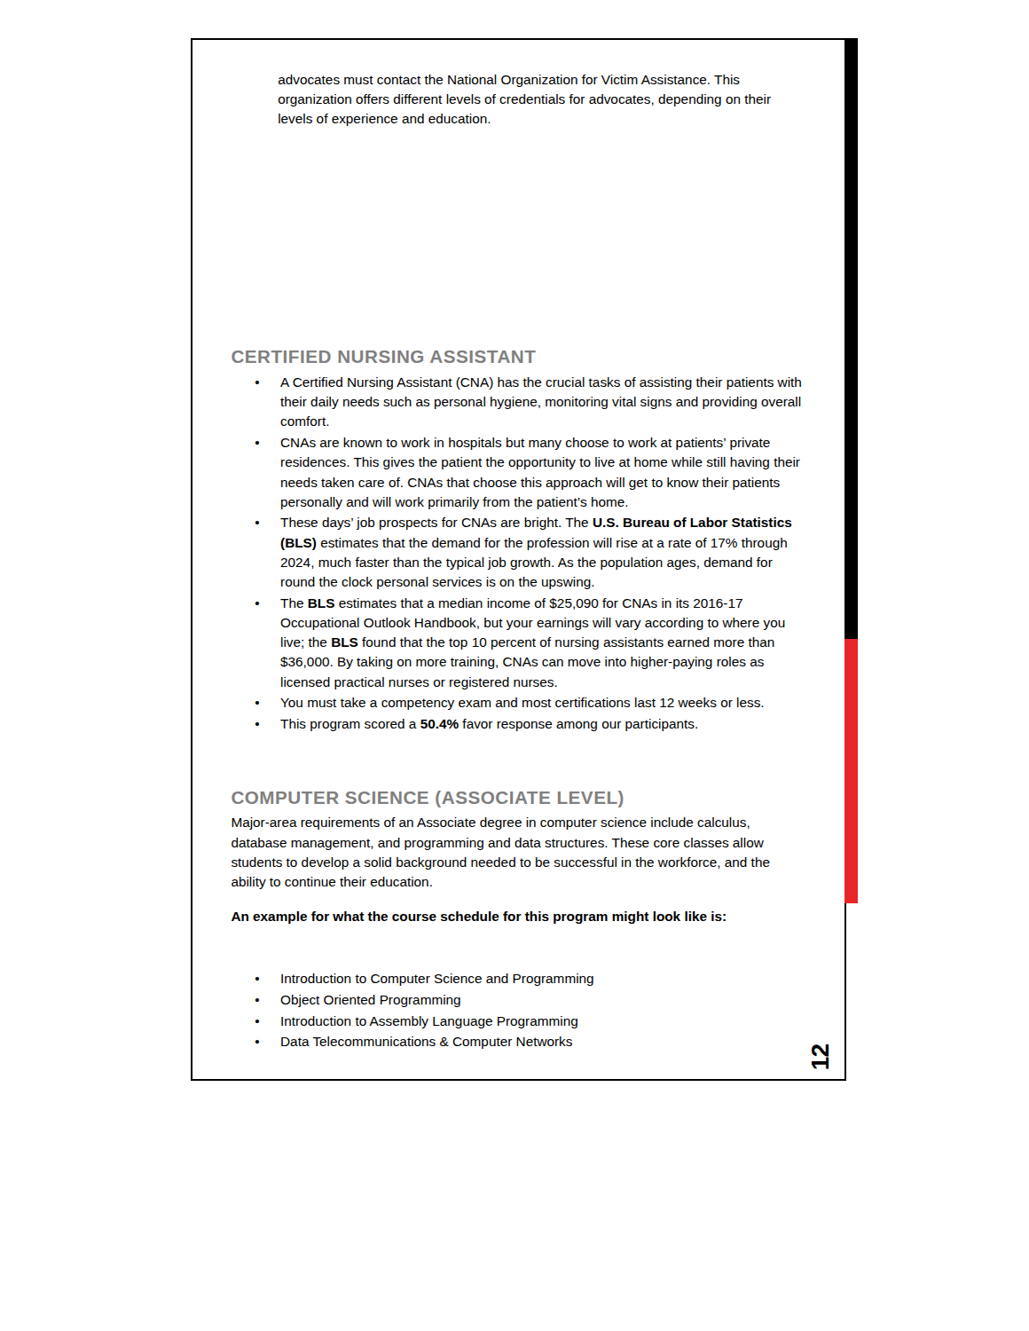advocates must contact the National Organization for Victim Assistance. This organization offers different levels of credentials for advocates, depending on their levels of experience and education.
CERTIFIED NURSING ASSISTANT
A Certified Nursing Assistant (CNA) has the crucial tasks of assisting their patients with their daily needs such as personal hygiene, monitoring vital signs and providing overall comfort.
CNAs are known to work in hospitals but many choose to work at patients’ private residences. This gives the patient the opportunity to live at home while still having their needs taken care of. CNAs that choose this approach will get to know their patients personally and will work primarily from the patient’s home.
These days’ job prospects for CNAs are bright. The U.S. Bureau of Labor Statistics (BLS) estimates that the demand for the profession will rise at a rate of 17% through 2024, much faster than the typical job growth. As the population ages, demand for round the clock personal services is on the upswing.
The BLS estimates that a median income of $25,090 for CNAs in its 2016-17 Occupational Outlook Handbook, but your earnings will vary according to where you live; the BLS found that the top 10 percent of nursing assistants earned more than $36,000. By taking on more training, CNAs can move into higher-paying roles as licensed practical nurses or registered nurses.
You must take a competency exam and most certifications last 12 weeks or less.
This program scored a 50.4% favor response among our participants.
COMPUTER SCIENCE (ASSOCIATE LEVEL)
Major-area requirements of an Associate degree in computer science include calculus, database management, and programming and data structures. These core classes allow students to develop a solid background needed to be successful in the workforce, and the ability to continue their education.
An example for what the course schedule for this program might look like is:
Introduction to Computer Science and Programming
Object Oriented Programming
Introduction to Assembly Language Programming
Data Telecommunications & Computer Networks
12